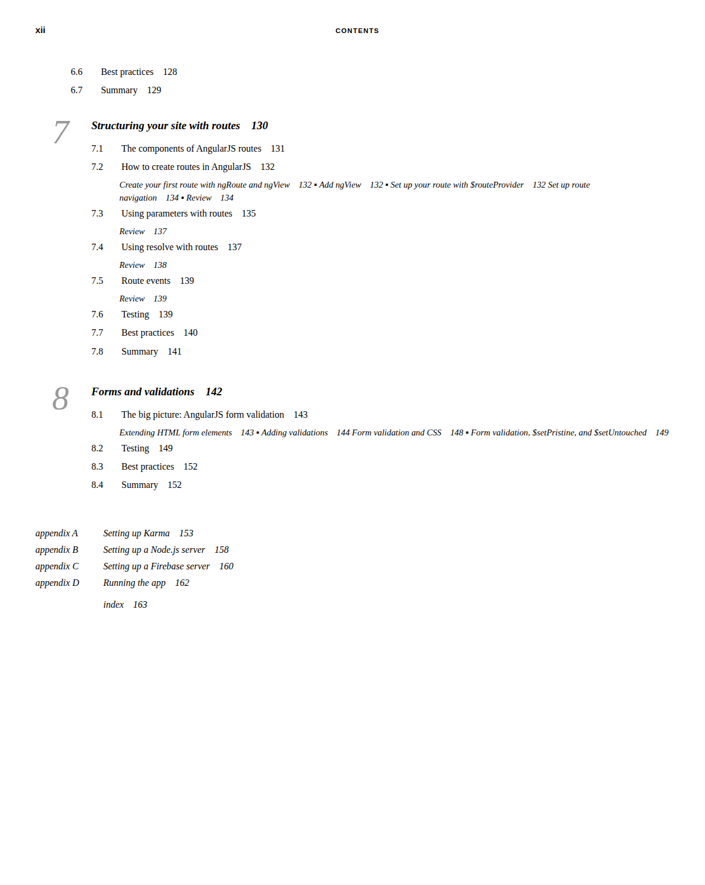xii CONTENTS
6.6 Best practices 128
6.7 Summary 129
7
Structuring your site with routes 130
7.1 The components of AngularJS routes 131
7.2 How to create routes in AngularJS 132
Create your first route with ngRoute and ngView 132▪Add ngView 132▪Set up your route with $routeProvider 132 Set up route navigation 134▪Review 134
7.3 Using parameters with routes 135
Review 137
7.4 Using resolve with routes 137
Review 138
7.5 Route events 139
Review 139
7.6 Testing 139
7.7 Best practices 140
7.8 Summary 141
8
Forms and validations 142
8.1 The big picture: AngularJS form validation 143
Extending HTML form elements 143▪Adding validations 144 Form validation and CSS 148▪Form validation, $setPristine, and $setUntouched 149
8.2 Testing 149
8.3 Best practices 152
8.4 Summary 152
appendix A Setting up Karma 153
appendix B Setting up a Node.js server 158
appendix C Setting up a Firebase server 160
appendix D Running the app 162
index 163